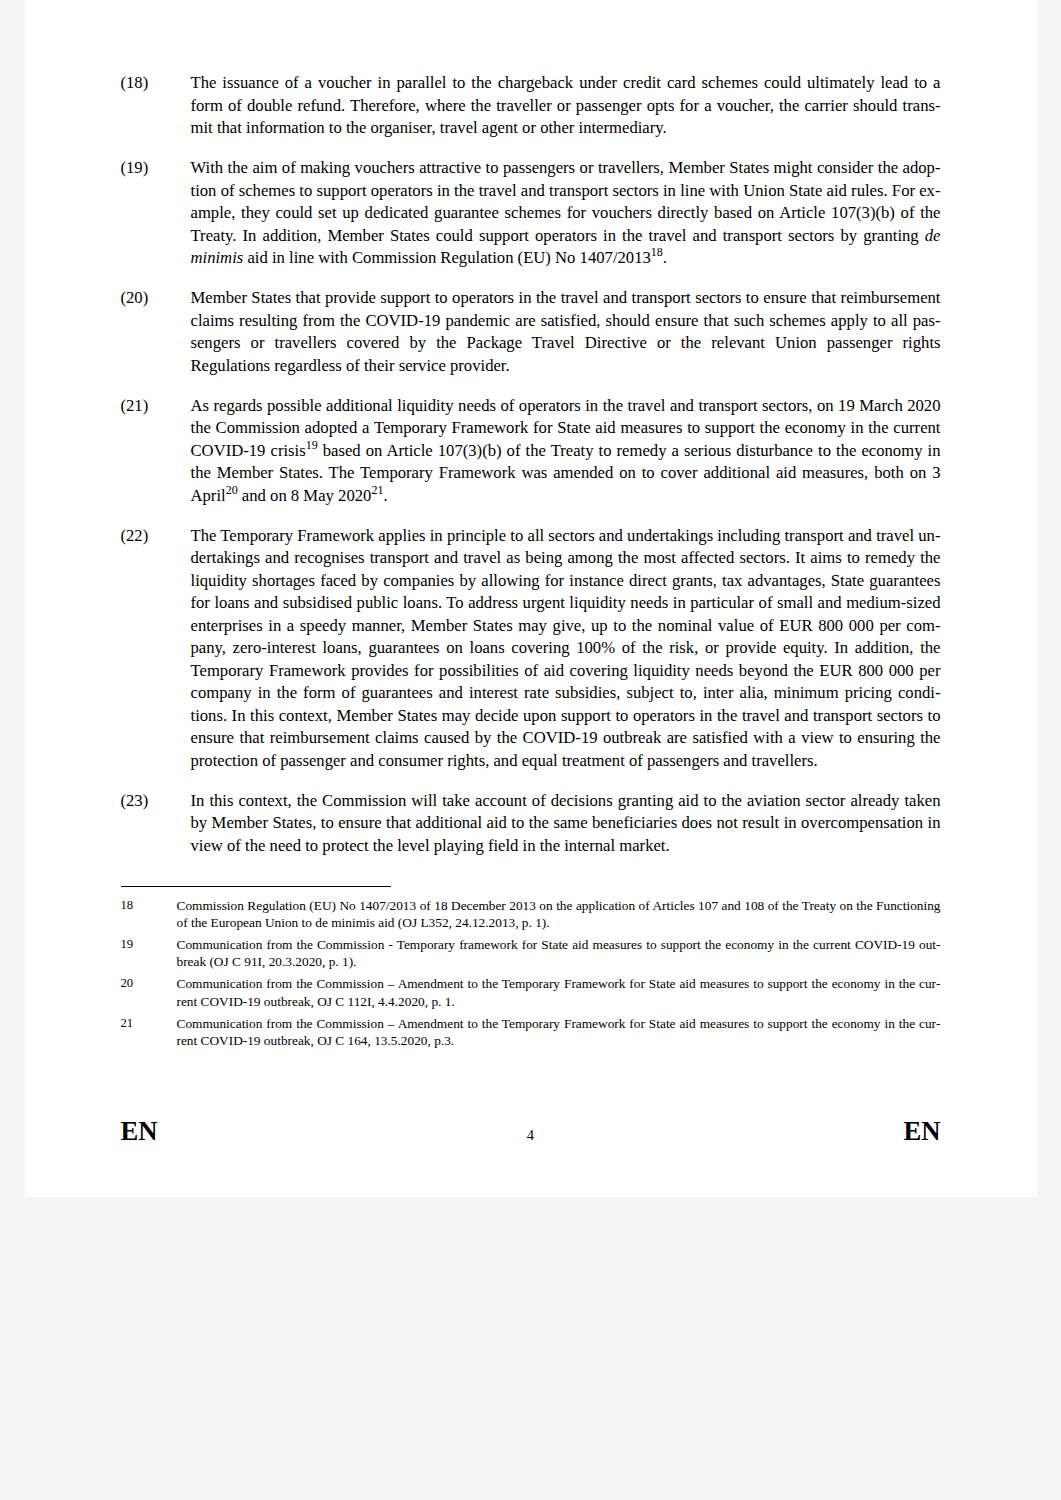(18) The issuance of a voucher in parallel to the chargeback under credit card schemes could ultimately lead to a form of double refund. Therefore, where the traveller or passenger opts for a voucher, the carrier should transmit that information to the organiser, travel agent or other intermediary.
(19) With the aim of making vouchers attractive to passengers or travellers, Member States might consider the adoption of schemes to support operators in the travel and transport sectors in line with Union State aid rules. For example, they could set up dedicated guarantee schemes for vouchers directly based on Article 107(3)(b) of the Treaty. In addition, Member States could support operators in the travel and transport sectors by granting de minimis aid in line with Commission Regulation (EU) No 1407/201318.
(20) Member States that provide support to operators in the travel and transport sectors to ensure that reimbursement claims resulting from the COVID-19 pandemic are satisfied, should ensure that such schemes apply to all passengers or travellers covered by the Package Travel Directive or the relevant Union passenger rights Regulations regardless of their service provider.
(21) As regards possible additional liquidity needs of operators in the travel and transport sectors, on 19 March 2020 the Commission adopted a Temporary Framework for State aid measures to support the economy in the current COVID-19 crisis19 based on Article 107(3)(b) of the Treaty to remedy a serious disturbance to the economy in the Member States. The Temporary Framework was amended on to cover additional aid measures, both on 3 April20 and on 8 May 202021.
(22) The Temporary Framework applies in principle to all sectors and undertakings including transport and travel undertakings and recognises transport and travel as being among the most affected sectors. It aims to remedy the liquidity shortages faced by companies by allowing for instance direct grants, tax advantages, State guarantees for loans and subsidised public loans. To address urgent liquidity needs in particular of small and medium-sized enterprises in a speedy manner, Member States may give, up to the nominal value of EUR 800 000 per company, zero-interest loans, guarantees on loans covering 100% of the risk, or provide equity. In addition, the Temporary Framework provides for possibilities of aid covering liquidity needs beyond the EUR 800 000 per company in the form of guarantees and interest rate subsidies, subject to, inter alia, minimum pricing conditions. In this context, Member States may decide upon support to operators in the travel and transport sectors to ensure that reimbursement claims caused by the COVID-19 outbreak are satisfied with a view to ensuring the protection of passenger and consumer rights, and equal treatment of passengers and travellers.
(23) In this context, the Commission will take account of decisions granting aid to the aviation sector already taken by Member States, to ensure that additional aid to the same beneficiaries does not result in overcompensation in view of the need to protect the level playing field in the internal market.
18 Commission Regulation (EU) No 1407/2013 of 18 December 2013 on the application of Articles 107 and 108 of the Treaty on the Functioning of the European Union to de minimis aid (OJ L352, 24.12.2013, p. 1).
19 Communication from the Commission - Temporary framework for State aid measures to support the economy in the current COVID-19 outbreak (OJ C 91I, 20.3.2020, p. 1).
20 Communication from the Commission – Amendment to the Temporary Framework for State aid measures to support the economy in the current COVID-19 outbreak, OJ C 112I, 4.4.2020, p. 1.
21 Communication from the Commission – Amendment to the Temporary Framework for State aid measures to support the economy in the current COVID-19 outbreak, OJ C 164, 13.5.2020, p.3.
EN 4 EN